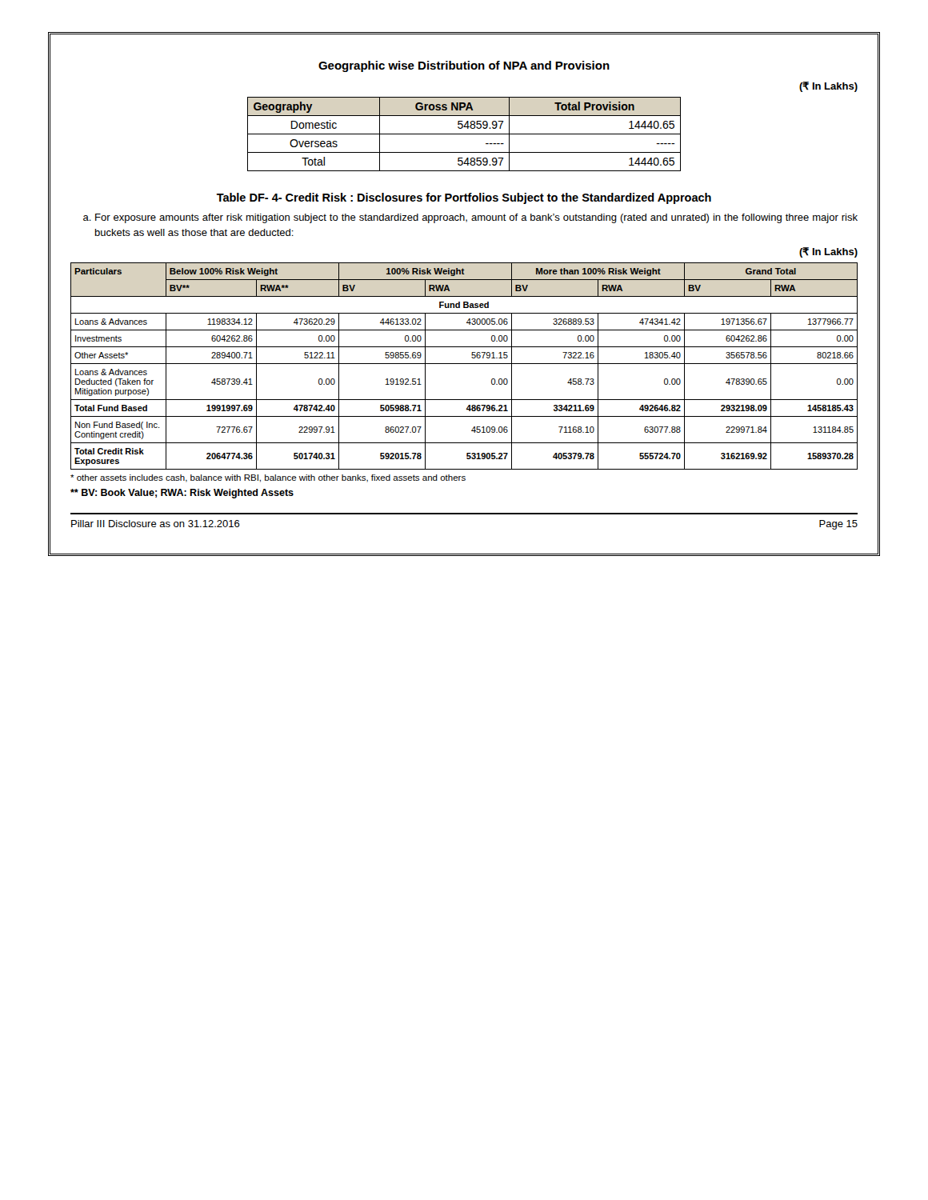Geographic wise Distribution of NPA and Provision
(₹ In Lakhs)
| Geography | Gross NPA | Total Provision |
| --- | --- | --- |
| Domestic | 54859.97 | 14440.65 |
| Overseas | ----- | ----- |
| Total | 54859.97 | 14440.65 |
Table DF- 4- Credit Risk : Disclosures for Portfolios Subject to the Standardized Approach
For exposure amounts after risk mitigation subject to the standardized approach, amount of a bank’s outstanding (rated and unrated) in the following three major risk buckets as well as those that are deducted:
(₹ In Lakhs)
| Particulars | Below 100% Risk Weight | 100% Risk Weight | More than 100% Risk Weight | Grand Total |
| --- | --- | --- | --- | --- |
| BV** | RWA** | BV | RWA | BV | RWA | BV | RWA |
| Fund Based |
| Loans & Advances | 1198334.12 | 473620.29 | 446133.02 | 430005.06 | 326889.53 | 474341.42 | 1971356.67 | 1377966.77 |
| Investments | 604262.86 | 0.00 | 0.00 | 0.00 | 0.00 | 0.00 | 604262.86 | 0.00 |
| Other Assets* | 289400.71 | 5122.11 | 59855.69 | 56791.15 | 7322.16 | 18305.40 | 356578.56 | 80218.66 |
| Loans & Advances Deducted (Taken for Mitigation purpose) | 458739.41 | 0.00 | 19192.51 | 0.00 | 458.73 | 0.00 | 478390.65 | 0.00 |
| Total Fund Based | 1991997.69 | 478742.40 | 505988.71 | 486796.21 | 334211.69 | 492646.82 | 2932198.09 | 1458185.43 |
| Non Fund Based( Inc. Contingent credit) | 72776.67 | 22997.91 | 86027.07 | 45109.06 | 71168.10 | 63077.88 | 229971.84 | 131184.85 |
| Total Credit Risk Exposures | 2064774.36 | 501740.31 | 592015.78 | 531905.27 | 405379.78 | 555724.70 | 3162169.92 | 1589370.28 |
* other assets includes cash, balance with RBI, balance with other banks, fixed assets and others
** BV: Book Value; RWA: Risk Weighted Assets
Pillar III Disclosure as on 31.12.2016 Page 15